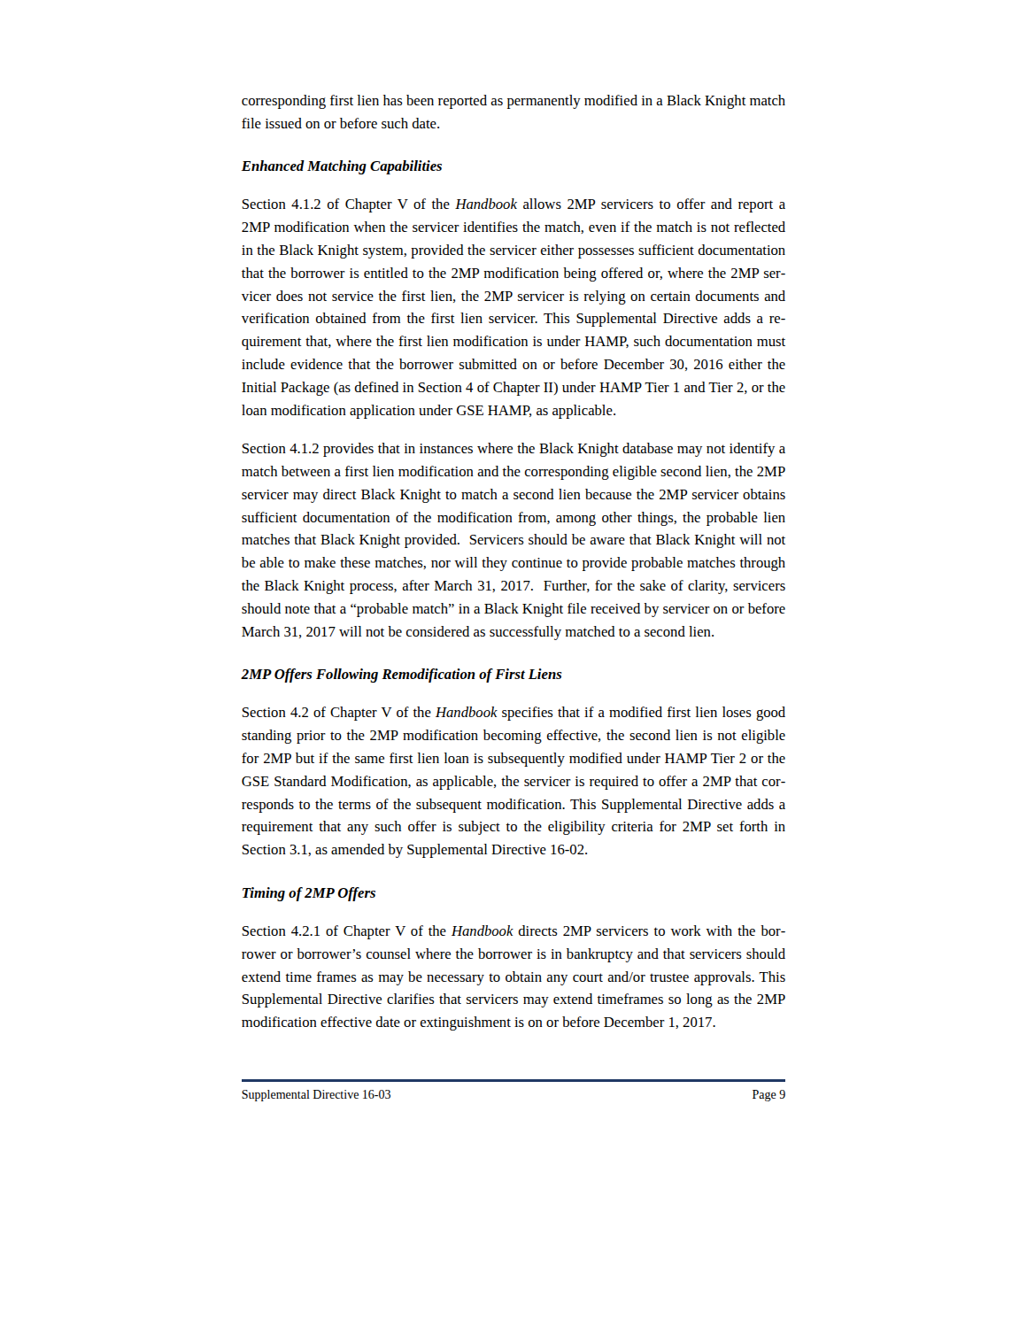corresponding first lien has been reported as permanently modified in a Black Knight match file issued on or before such date.
Enhanced Matching Capabilities
Section 4.1.2 of Chapter V of the Handbook allows 2MP servicers to offer and report a 2MP modification when the servicer identifies the match, even if the match is not reflected in the Black Knight system, provided the servicer either possesses sufficient documentation that the borrower is entitled to the 2MP modification being offered or, where the 2MP servicer does not service the first lien, the 2MP servicer is relying on certain documents and verification obtained from the first lien servicer. This Supplemental Directive adds a requirement that, where the first lien modification is under HAMP, such documentation must include evidence that the borrower submitted on or before December 30, 2016 either the Initial Package (as defined in Section 4 of Chapter II) under HAMP Tier 1 and Tier 2, or the loan modification application under GSE HAMP, as applicable.
Section 4.1.2 provides that in instances where the Black Knight database may not identify a match between a first lien modification and the corresponding eligible second lien, the 2MP servicer may direct Black Knight to match a second lien because the 2MP servicer obtains sufficient documentation of the modification from, among other things, the probable lien matches that Black Knight provided. Servicers should be aware that Black Knight will not be able to make these matches, nor will they continue to provide probable matches through the Black Knight process, after March 31, 2017. Further, for the sake of clarity, servicers should note that a “probable match” in a Black Knight file received by servicer on or before March 31, 2017 will not be considered as successfully matched to a second lien.
2MP Offers Following Remodification of First Liens
Section 4.2 of Chapter V of the Handbook specifies that if a modified first lien loses good standing prior to the 2MP modification becoming effective, the second lien is not eligible for 2MP but if the same first lien loan is subsequently modified under HAMP Tier 2 or the GSE Standard Modification, as applicable, the servicer is required to offer a 2MP that corresponds to the terms of the subsequent modification. This Supplemental Directive adds a requirement that any such offer is subject to the eligibility criteria for 2MP set forth in Section 3.1, as amended by Supplemental Directive 16-02.
Timing of 2MP Offers
Section 4.2.1 of Chapter V of the Handbook directs 2MP servicers to work with the borrower or borrower’s counsel where the borrower is in bankruptcy and that servicers should extend time frames as may be necessary to obtain any court and/or trustee approvals. This Supplemental Directive clarifies that servicers may extend timeframes so long as the 2MP modification effective date or extinguishment is on or before December 1, 2017.
Supplemental Directive 16-03 Page 9